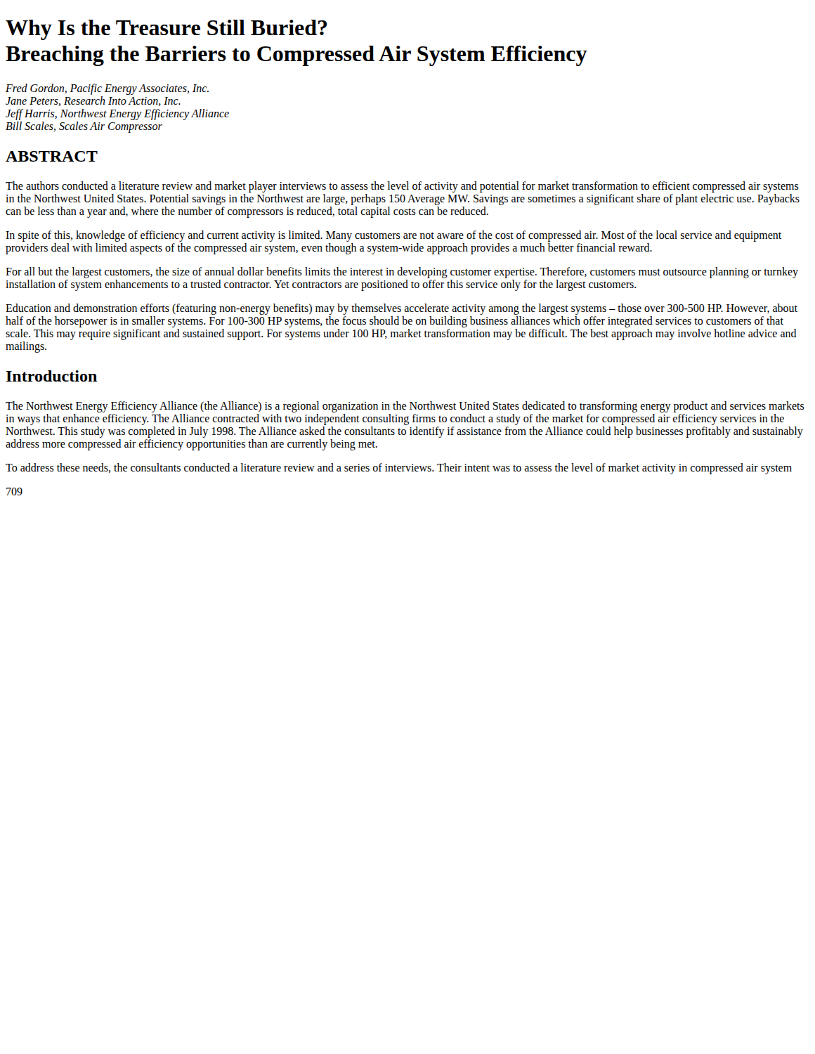Why Is the Treasure Still Buried?
Breaching the Barriers to Compressed Air System Efficiency
Fred Gordon, Pacific Energy Associates, Inc.
Jane Peters, Research Into Action, Inc.
Jeff Harris, Northwest Energy Efficiency Alliance
Bill Scales, Scales Air Compressor
ABSTRACT
The authors conducted a literature review and market player interviews to assess the level of activity and potential for market transformation to efficient compressed air systems in the Northwest United States. Potential savings in the Northwest are large, perhaps 150 Average MW. Savings are sometimes a significant share of plant electric use. Paybacks can be less than a year and, where the number of compressors is reduced, total capital costs can be reduced.
In spite of this, knowledge of efficiency and current activity is limited. Many customers are not aware of the cost of compressed air. Most of the local service and equipment providers deal with limited aspects of the compressed air system, even though a system-wide approach provides a much better financial reward.
For all but the largest customers, the size of annual dollar benefits limits the interest in developing customer expertise. Therefore, customers must outsource planning or turnkey installation of system enhancements to a trusted contractor. Yet contractors are positioned to offer this service only for the largest customers.
Education and demonstration efforts (featuring non-energy benefits) may by themselves accelerate activity among the largest systems – those over 300-500 HP. However, about half of the horsepower is in smaller systems. For 100-300 HP systems, the focus should be on building business alliances which offer integrated services to customers of that scale. This may require significant and sustained support. For systems under 100 HP, market transformation may be difficult. The best approach may involve hotline advice and mailings.
Introduction
The Northwest Energy Efficiency Alliance (the Alliance) is a regional organization in the Northwest United States dedicated to transforming energy product and services markets in ways that enhance efficiency. The Alliance contracted with two independent consulting firms to conduct a study of the market for compressed air efficiency services in the Northwest. This study was completed in July 1998. The Alliance asked the consultants to identify if assistance from the Alliance could help businesses profitably and sustainably address more compressed air efficiency opportunities than are currently being met.
To address these needs, the consultants conducted a literature review and a series of interviews. Their intent was to assess the level of market activity in compressed air system
709